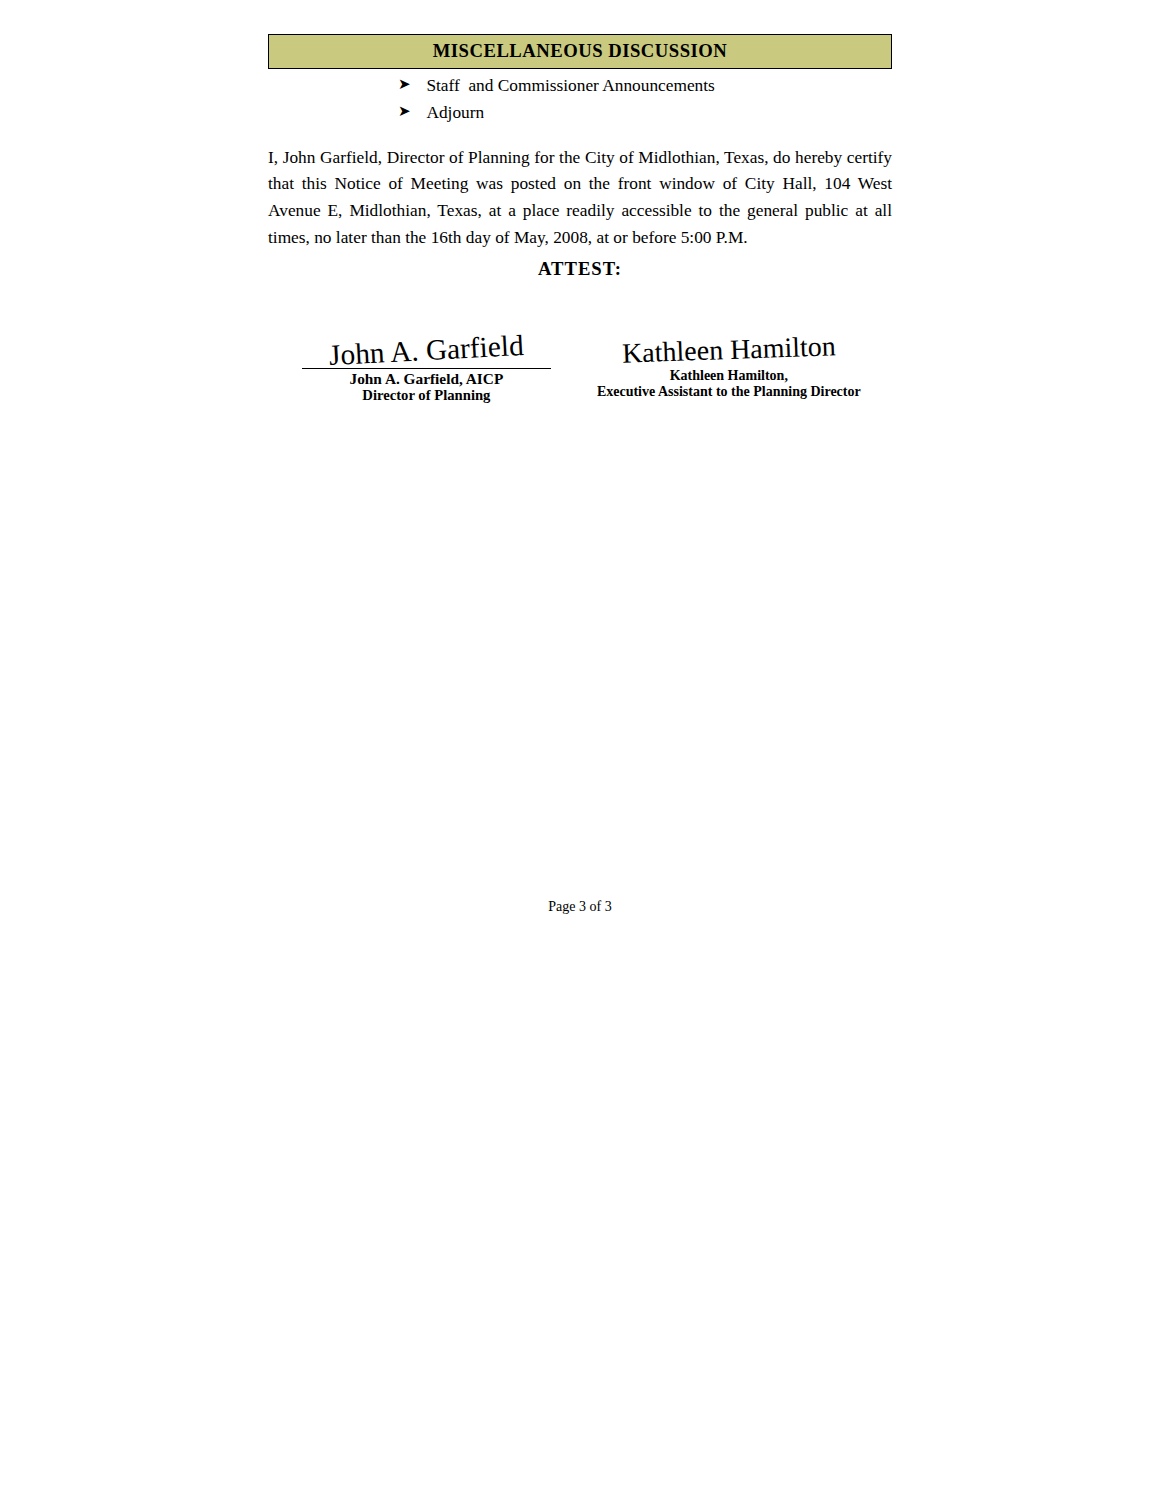MISCELLANEOUS DISCUSSION
Staff and Commissioner Announcements
Adjourn
I, John Garfield, Director of Planning for the City of Midlothian, Texas, do hereby certify that this Notice of Meeting was posted on the front window of City Hall, 104 West Avenue E, Midlothian, Texas, at a place readily accessible to the general public at all times, no later than the 16th day of May, 2008, at or before 5:00 P.M.
ATTEST:
John A. Garfield
John A. Garfield, AICP
Director of Planning
Kathleen Hamilton
Kathleen Hamilton,
Executive Assistant to the Planning Director
Page 3 of 3